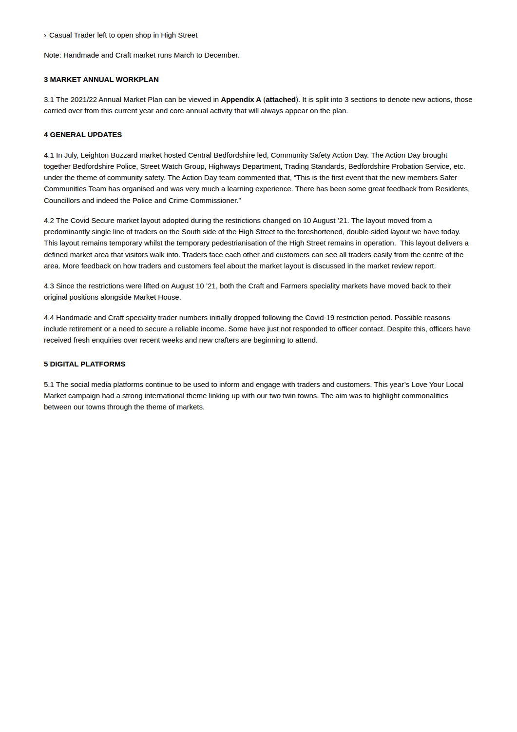Casual Trader left to open shop in High Street
Note: Handmade and Craft market runs March to December.
3 MARKET ANNUAL WORKPLAN
3.1 The 2021/22 Annual Market Plan can be viewed in Appendix A (attached). It is split into 3 sections to denote new actions, those carried over from this current year and core annual activity that will always appear on the plan.
4 GENERAL UPDATES
4.1 In July, Leighton Buzzard market hosted Central Bedfordshire led, Community Safety Action Day. The Action Day brought together Bedfordshire Police, Street Watch Group, Highways Department, Trading Standards, Bedfordshire Probation Service, etc. under the theme of community safety. The Action Day team commented that, “This is the first event that the new members Safer Communities Team has organised and was very much a learning experience. There has been some great feedback from Residents, Councillors and indeed the Police and Crime Commissioner.”
4.2 The Covid Secure market layout adopted during the restrictions changed on 10 August ’21. The layout moved from a predominantly single line of traders on the South side of the High Street to the foreshortened, double-sided layout we have today. This layout remains temporary whilst the temporary pedestrianisation of the High Street remains in operation. This layout delivers a defined market area that visitors walk into. Traders face each other and customers can see all traders easily from the centre of the area. More feedback on how traders and customers feel about the market layout is discussed in the market review report.
4.3 Since the restrictions were lifted on August 10 ’21, both the Craft and Farmers speciality markets have moved back to their original positions alongside Market House.
4.4 Handmade and Craft speciality trader numbers initially dropped following the Covid-19 restriction period. Possible reasons include retirement or a need to secure a reliable income. Some have just not responded to officer contact. Despite this, officers have received fresh enquiries over recent weeks and new crafters are beginning to attend.
5 DIGITAL PLATFORMS
5.1 The social media platforms continue to be used to inform and engage with traders and customers. This year’s Love Your Local Market campaign had a strong international theme linking up with our two twin towns. The aim was to highlight commonalities between our towns through the theme of markets.